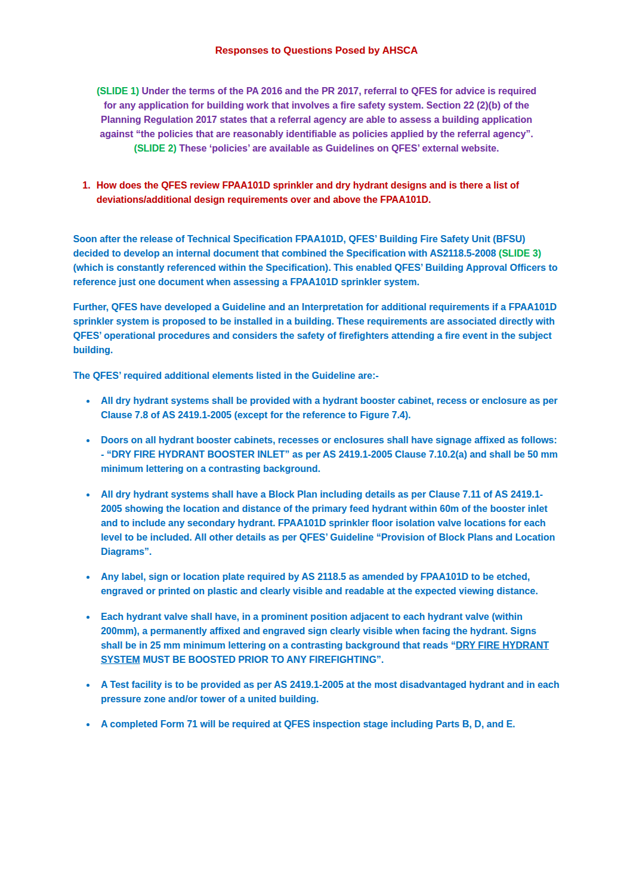Responses to Questions Posed by AHSCA
(SLIDE 1) Under the terms of the PA 2016 and the PR 2017, referral to QFES for advice is required for any application for building work that involves a fire safety system. Section 22 (2)(b) of the Planning Regulation 2017 states that a referral agency are able to assess a building application against “the policies that are reasonably identifiable as policies applied by the referral agency”. (SLIDE 2) These ‘policies’ are available as Guidelines on QFES’ external website.
How does the QFES review FPAA101D sprinkler and dry hydrant designs and is there a list of deviations/additional design requirements over and above the FPAA101D.
Soon after the release of Technical Specification FPAA101D, QFES’ Building Fire Safety Unit (BFSU) decided to develop an internal document that combined the Specification with AS2118.5-2008 (SLIDE 3) (which is constantly referenced within the Specification). This enabled QFES’ Building Approval Officers to reference just one document when assessing a FPAA101D sprinkler system.
Further, QFES have developed a Guideline and an Interpretation for additional requirements if a FPAA101D sprinkler system is proposed to be installed in a building. These requirements are associated directly with QFES’ operational procedures and considers the safety of firefighters attending a fire event in the subject building.
The QFES’ required additional elements listed in the Guideline are:-
All dry hydrant systems shall be provided with a hydrant booster cabinet, recess or enclosure as per Clause 7.8 of AS 2419.1-2005 (except for the reference to Figure 7.4).
Doors on all hydrant booster cabinets, recesses or enclosures shall have signage affixed as follows: - “DRY FIRE HYDRANT BOOSTER INLET” as per AS 2419.1-2005 Clause 7.10.2(a) and shall be 50 mm minimum lettering on a contrasting background.
All dry hydrant systems shall have a Block Plan including details as per Clause 7.11 of AS 2419.1-2005 showing the location and distance of the primary feed hydrant within 60m of the booster inlet and to include any secondary hydrant. FPAA101D sprinkler floor isolation valve locations for each level to be included. All other details as per QFES’ Guideline “Provision of Block Plans and Location Diagrams”.
Any label, sign or location plate required by AS 2118.5 as amended by FPAA101D to be etched, engraved or printed on plastic and clearly visible and readable at the expected viewing distance.
Each hydrant valve shall have, in a prominent position adjacent to each hydrant valve (within 200mm), a permanently affixed and engraved sign clearly visible when facing the hydrant. Signs shall be in 25 mm minimum lettering on a contrasting background that reads “DRY FIRE HYDRANT SYSTEM MUST BE BOOSTED PRIOR TO ANY FIREFIGHTING”.
A Test facility is to be provided as per AS 2419.1-2005 at the most disadvantaged hydrant and in each pressure zone and/or tower of a united building.
A completed Form 71 will be required at QFES inspection stage including Parts B, D, and E.